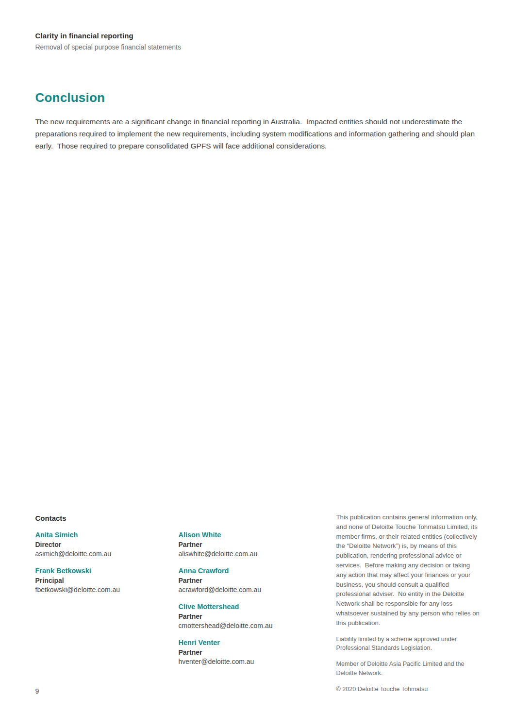Clarity in financial reporting
Removal of special purpose financial statements
Conclusion
The new requirements are a significant change in financial reporting in Australia. Impacted entities should not underestimate the preparations required to implement the new requirements, including system modifications and information gathering and should plan early. Those required to prepare consolidated GPFS will face additional considerations.
Contacts
Anita Simich
Director
asimich@deloitte.com.au
Frank Betkowski
Principal
fbetkowski@deloitte.com.au
Alison White
Partner
aliswhite@deloitte.com.au
Anna Crawford
Partner
acrawford@deloitte.com.au
Clive Mottershead
Partner
cmottershead@deloitte.com.au
Henri Venter
Partner
hventer@deloitte.com.au
This publication contains general information only, and none of Deloitte Touche Tohmatsu Limited, its member firms, or their related entities (collectively the “Deloitte Network”) is, by means of this publication, rendering professional advice or services. Before making any decision or taking any action that may affect your finances or your business, you should consult a qualified professional adviser. No entity in the Deloitte Network shall be responsible for any loss whatsoever sustained by any person who relies on this publication.
Liability limited by a scheme approved under Professional Standards Legislation.
Member of Deloitte Asia Pacific Limited and the Deloitte Network.
© 2020 Deloitte Touche Tohmatsu
9